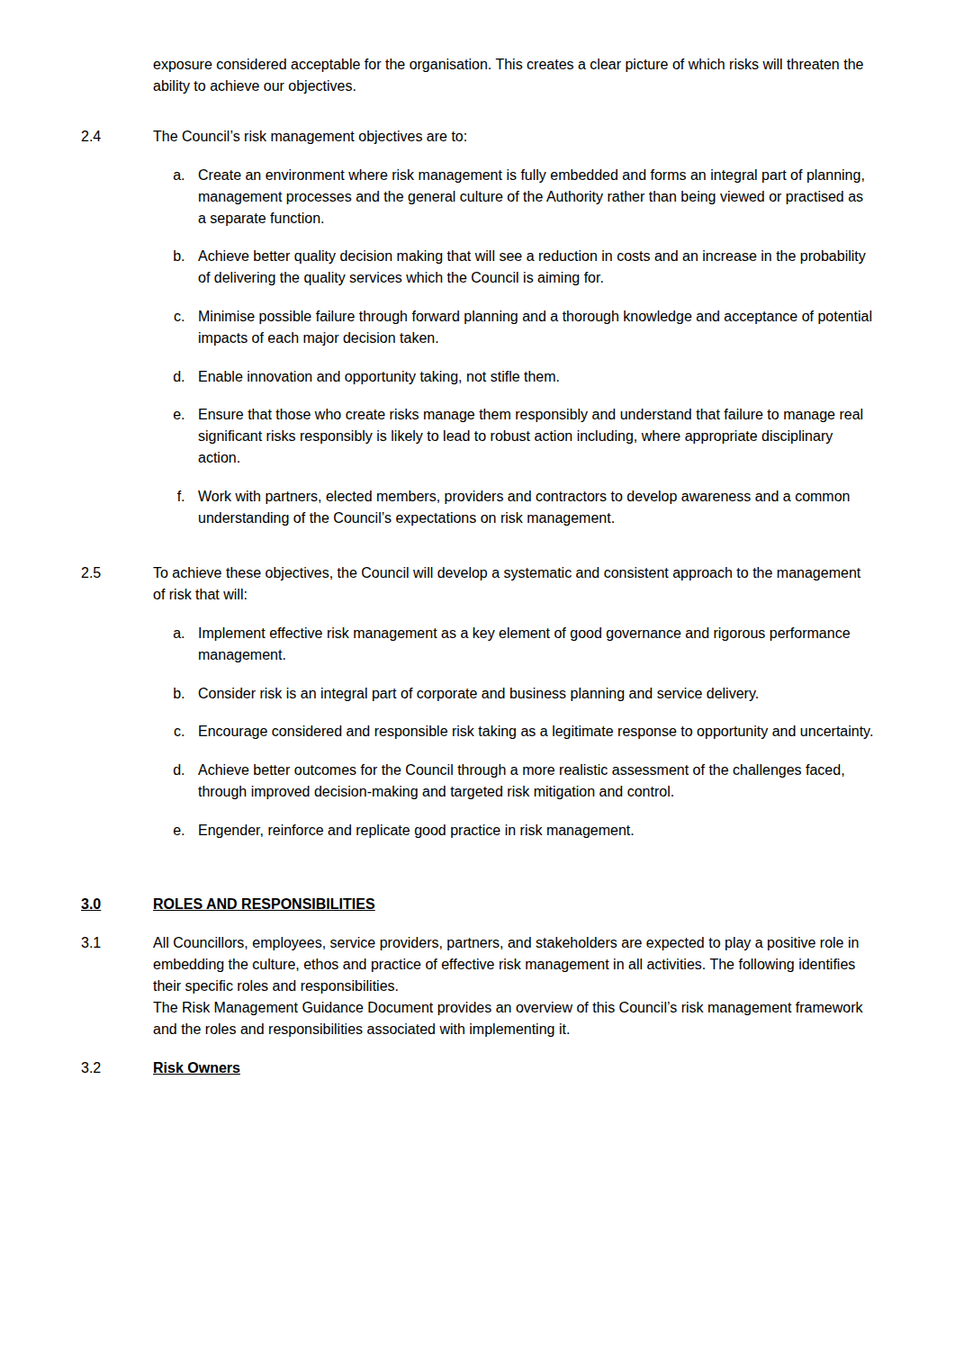exposure considered acceptable for the organisation. This creates a clear picture of which risks will threaten the ability to achieve our objectives.
2.4
The Council’s risk management objectives are to:
Create an environment where risk management is fully embedded and forms an integral part of planning, management processes and the general culture of the Authority rather than being viewed or practised as a separate function.
Achieve better quality decision making that will see a reduction in costs and an increase in the probability of delivering the quality services which the Council is aiming for.
Minimise possible failure through forward planning and a thorough knowledge and acceptance of potential impacts of each major decision taken.
Enable innovation and opportunity taking, not stifle them.
Ensure that those who create risks manage them responsibly and understand that failure to manage real significant risks responsibly is likely to lead to robust action including, where appropriate disciplinary action.
Work with partners, elected members, providers and contractors to develop awareness and a common understanding of the Council’s expectations on risk management.
2.5
To achieve these objectives, the Council will develop a systematic and consistent approach to the management of risk that will:
Implement effective risk management as a key element of good governance and rigorous performance management.
Consider risk is an integral part of corporate and business planning and service delivery.
Encourage considered and responsible risk taking as a legitimate response to opportunity and uncertainty.
Achieve better outcomes for the Council through a more realistic assessment of the challenges faced, through improved decision-making and targeted risk mitigation and control.
Engender, reinforce and replicate good practice in risk management.
3.0 ROLES AND RESPONSIBILITIES
3.1
All Councillors, employees, service providers, partners, and stakeholders are expected to play a positive role in embedding the culture, ethos and practice of effective risk management in all activities. The following identifies their specific roles and responsibilities.
The Risk Management Guidance Document provides an overview of this Council’s risk management framework and the roles and responsibilities associated with implementing it.
3.2 Risk Owners